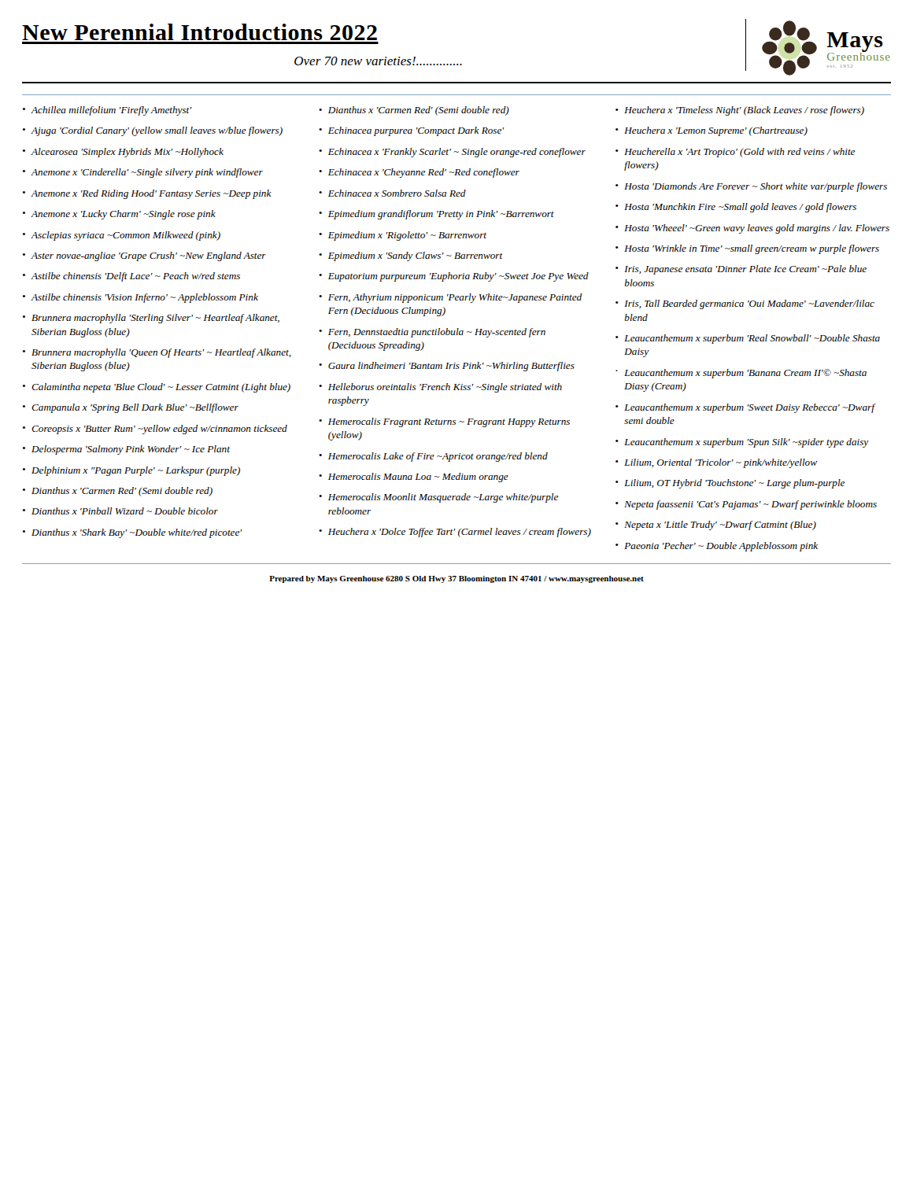New Perennial Introductions 2022
Over 70 new varieties!..............
Mays
Greenhouse
est. 1952
Achillea millefolium 'Firefly Amethyst'
Ajuga 'Cordial Canary' (yellow small leaves w/blue flowers)
Alcearosea 'Simplex Hybrids Mix' ~Hollyhock
Anemone x 'Cinderella' ~Single silvery pink windflower
Anemone x 'Red Riding Hood' Fantasy Series ~Deep pink
Anemone x 'Lucky Charm' ~Single rose pink
Asclepias syriaca ~Common Milkweed (pink)
Aster novae-angliae 'Grape Crush' ~New England Aster
Astilbe chinensis 'Delft Lace' ~ Peach w/red stems
Astilbe chinensis 'Vision Inferno' ~ Appleblossom Pink
Brunnera macrophylla 'Sterling Silver' ~ Heartleaf Alkanet, Siberian Bugloss (blue)
Brunnera macrophylla 'Queen Of Hearts' ~ Heartleaf Alkanet, Siberian Bugloss (blue)
Calamintha nepeta 'Blue Cloud' ~ Lesser Catmint (Light blue)
Campanula x 'Spring Bell Dark Blue' ~Bellflower
Coreopsis x 'Butter Rum' ~yellow edged w/cinnamon tickseed
Delosperma 'Salmony Pink Wonder' ~ Ice Plant
Delphinium x "Pagan Purple' ~ Larkspur (purple)
Dianthus x 'Carmen Red' (Semi double red)
Dianthus x 'Pinball Wizard ~ Double bicolor
Dianthus x 'Shark Bay' ~Double white/red picotee'
Dianthus x 'Carmen Red' (Semi double red)
Echinacea purpurea 'Compact Dark Rose'
Echinacea x 'Frankly Scarlet' ~ Single orange-red coneflower
Echinacea x 'Cheyanne Red' ~Red coneflower
Echinacea x Sombrero Salsa Red
Epimedium grandiflorum 'Pretty in Pink' ~Barrenwort
Epimedium x 'Rigoletto' ~ Barrenwort
Epimedium x 'Sandy Claws' ~ Barrenwort
Eupatorium purpureum 'Euphoria Ruby' ~Sweet Joe Pye Weed
Fern, Athyrium nipponicum 'Pearly White~Japanese Painted Fern (Deciduous Clumping)
Fern, Dennstaedtia punctilobula ~ Hay-scented fern (Deciduous Spreading)
Gaura lindheimeri 'Bantam Iris Pink' ~Whirling Butterflies
Helleborus oreintalis 'French Kiss' ~Single striated with raspberry
Hemerocalis Fragrant Returns ~ Fragrant Happy Returns (yellow)
Hemerocalis Lake of Fire ~Apricot orange/red blend
Hemerocalis Mauna Loa ~ Medium orange
Hemerocalis Moonlit Masquerade ~Large white/purple rebloomer
Heuchera x 'Dolce Toffee Tart' (Carmel leaves / cream flowers)
Heuchera x 'Timeless Night' (Black Leaves / rose flowers)
Heuchera x 'Lemon Supreme' (Chartreause)
Heucherella x 'Art Tropico' (Gold with red veins / white flowers)
Hosta 'Diamonds Are Forever ~ Short white var/purple flowers
Hosta 'Munchkin Fire ~Small gold leaves / gold flowers
Hosta 'Wheeel' ~Green wavy leaves gold margins / lav. Flowers
Hosta 'Wrinkle in Time' ~small green/cream w purple flowers
Iris, Japanese ensata 'Dinner Plate Ice Cream' ~Pale blue blooms
Iris, Tall Bearded germanica 'Oui Madame' ~Lavender/lilac blend
Leaucanthemum x superbum 'Real Snowball' ~Double Shasta Daisy
Leaucanthemum x superbum 'Banana Cream II'© ~Shasta Diasy (Cream)
Leaucanthemum x superbum 'Sweet Daisy Rebecca' ~Dwarf semi double
Leaucanthemum x superbum 'Spun Silk' ~spider type daisy
Lilium, Oriental 'Tricolor' ~ pink/white/yellow
Lilium, OT Hybrid 'Touchstone' ~ Large plum-purple
Nepeta faassenii 'Cat's Pajamas' ~ Dwarf periwinkle blooms
Nepeta x 'Little Trudy' ~Dwarf Catmint (Blue)
Paeonia 'Pecher' ~ Double Appleblossom pink
Prepared by Mays Greenhouse 6280 S Old Hwy 37 Bloomington IN 47401 / www.maysgreenhouse.net